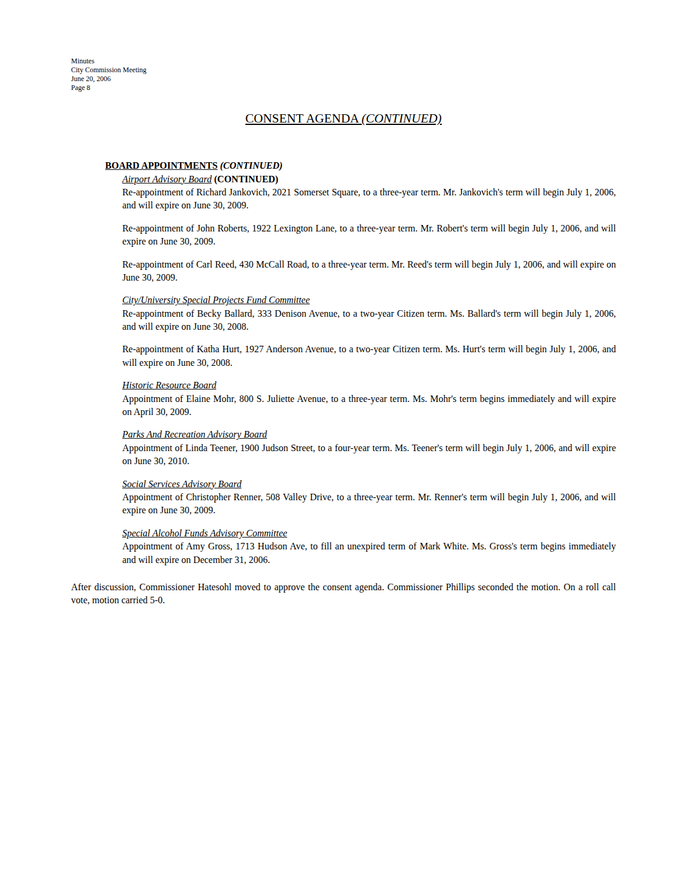Minutes
City Commission Meeting
June 20, 2006
Page 8
CONSENT AGENDA (CONTINUED)
BOARD APPOINTMENTS (CONTINUED)
Airport Advisory Board
(CONTINUED)
Re-appointment of Richard Jankovich, 2021 Somerset Square, to a three-year term. Mr. Jankovich's term will begin July 1, 2006, and will expire on June 30, 2009.
Re-appointment of John Roberts, 1922 Lexington Lane, to a three-year term. Mr. Robert's term will begin July 1, 2006, and will expire on June 30, 2009.
Re-appointment of Carl Reed, 430 McCall Road, to a three-year term. Mr. Reed's term will begin July 1, 2006, and will expire on June 30, 2009.
City/University Special Projects Fund Committee
Re-appointment of Becky Ballard, 333 Denison Avenue, to a two-year Citizen term. Ms. Ballard's term will begin July 1, 2006, and will expire on June 30, 2008.
Re-appointment of Katha Hurt, 1927 Anderson Avenue, to a two-year Citizen term. Ms. Hurt's term will begin July 1, 2006, and will expire on June 30, 2008.
Historic Resource Board
Appointment of Elaine Mohr, 800 S. Juliette Avenue, to a three-year term. Ms. Mohr's term begins immediately and will expire on April 30, 2009.
Parks And Recreation Advisory Board
Appointment of Linda Teener, 1900 Judson Street, to a four-year term. Ms. Teener's term will begin July 1, 2006, and will expire on June 30, 2010.
Social Services Advisory Board
Appointment of Christopher Renner, 508 Valley Drive, to a three-year term. Mr. Renner's term will begin July 1, 2006, and will expire on June 30, 2009.
Special Alcohol Funds Advisory Committee
Appointment of Amy Gross, 1713 Hudson Ave, to fill an unexpired term of Mark White. Ms. Gross's term begins immediately and will expire on December 31, 2006.
After discussion, Commissioner Hatesohl moved to approve the consent agenda. Commissioner Phillips seconded the motion. On a roll call vote, motion carried 5-0.